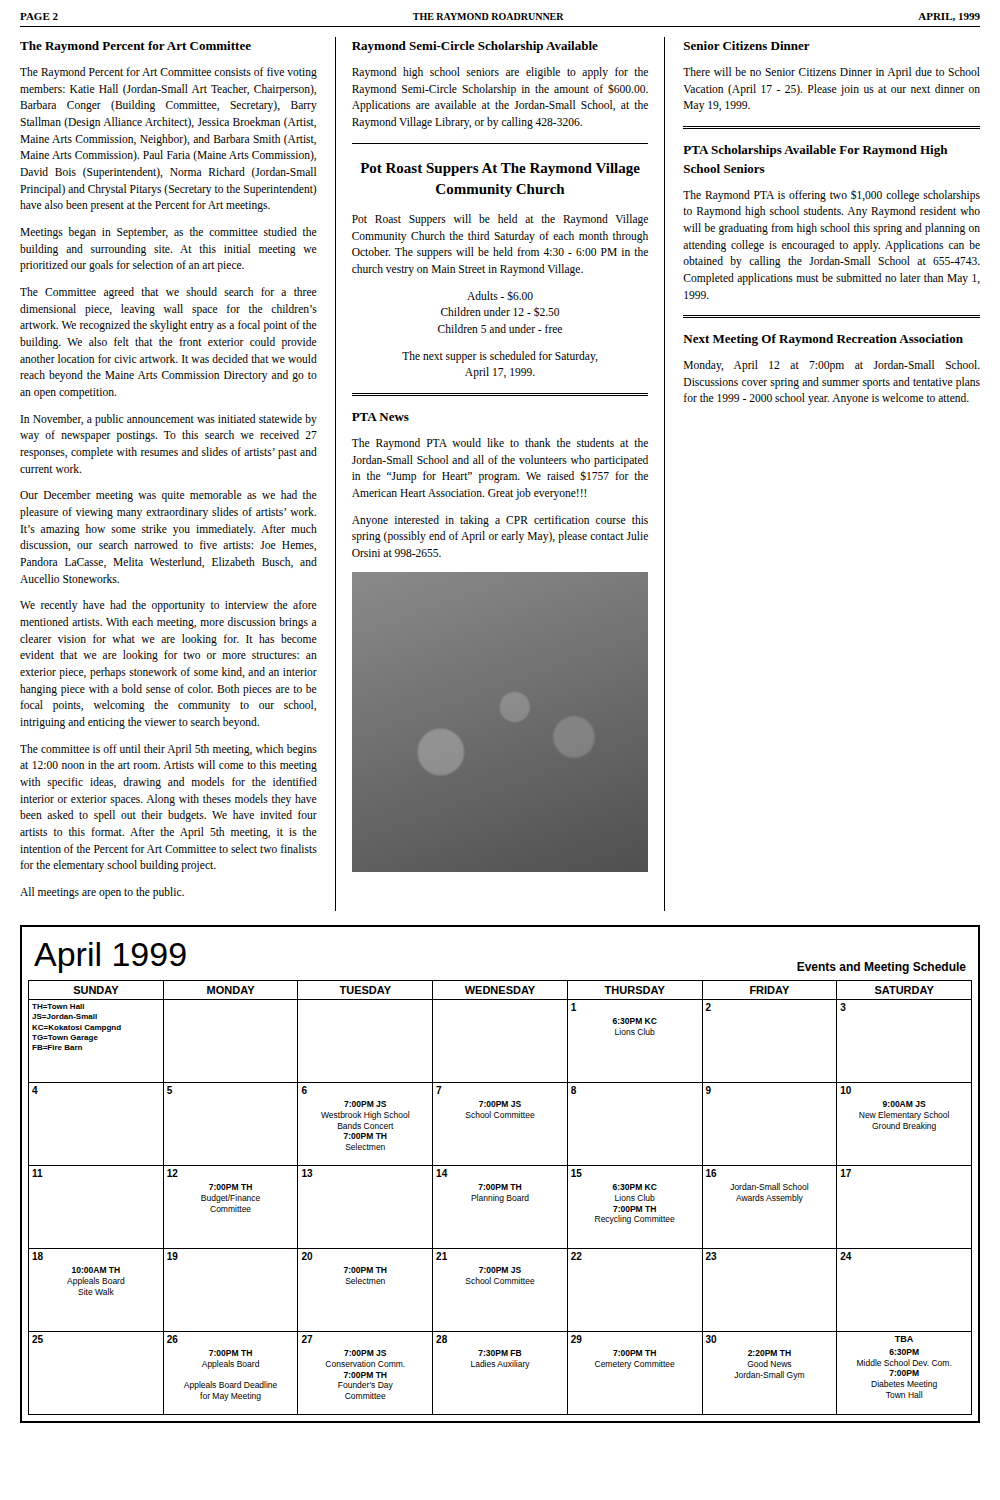PAGE 2
THE RAYMOND ROADRUNNER
APRIL, 1999
The Raymond Percent for Art Committee
The Raymond Percent for Art Committee consists of five voting members: Katie Hall (Jordan-Small Art Teacher, Chairperson), Barbara Conger (Building Committee, Secretary), Barry Stallman (Design Alliance Architect), Jessica Broekman (Artist, Maine Arts Commission, Neighbor), and Barbara Smith (Artist, Maine Arts Commission). Paul Faria (Maine Arts Commission), David Bois (Superintendent), Norma Richard (Jordan-Small Principal) and Chrystal Pitarys (Secretary to the Superintendent) have also been present at the Percent for Art meetings.
Meetings began in September, as the committee studied the building and surrounding site. At this initial meeting we prioritized our goals for selection of an art piece.
The Committee agreed that we should search for a three dimensional piece, leaving wall space for the children’s artwork. We recognized the skylight entry as a focal point of the building. We also felt that the front exterior could provide another location for civic artwork. It was decided that we would reach beyond the Maine Arts Commission Directory and go to an open competition.
In November, a public announcement was initiated statewide by way of newspaper postings. To this search we received 27 responses, complete with resumes and slides of artists’ past and current work.
Our December meeting was quite memorable as we had the pleasure of viewing many extraordinary slides of artists’ work. It’s amazing how some strike you immediately. After much discussion, our search narrowed to five artists: Joe Hemes, Pandora LaCasse, Melita Westerlund, Elizabeth Busch, and Aucellio Stoneworks.
We recently have had the opportunity to interview the afore mentioned artists. With each meeting, more discussion brings a clearer vision for what we are looking for. It has become evident that we are looking for two or more structures: an exterior piece, perhaps stonework of some kind, and an interior hanging piece with a bold sense of color. Both pieces are to be focal points, welcoming the community to our school, intriguing and enticing the viewer to search beyond.
The committee is off until their April 5th meeting, which begins at 12:00 noon in the art room. Artists will come to this meeting with specific ideas, drawing and models for the identified interior or exterior spaces. Along with theses models they have been asked to spell out their budgets. We have invited four artists to this format. After the April 5th meeting, it is the intention of the Percent for Art Committee to select two finalists for the elementary school building project.
All meetings are open to the public.
Raymond Semi-Circle Scholarship Available
Raymond high school seniors are eligible to apply for the Raymond Semi-Circle Scholarship in the amount of $600.00. Applications are available at the Jordan-Small School, at the Raymond Village Library, or by calling 428-3206.
Pot Roast Suppers At The Raymond Village Community Church
Pot Roast Suppers will be held at the Raymond Village Community Church the third Saturday of each month through October. The suppers will be held from 4:30 - 6:00 PM in the church vestry on Main Street in Raymond Village.
Adults - $6.00
Children under 12 - $2.50
Children 5 and under - free
The next supper is scheduled for Saturday,
April 17, 1999.
PTA News
The Raymond PTA would like to thank the students at the Jordan-Small School and all of the volunteers who participated in the “Jump for Heart” program. We raised $1757 for the American Heart Association. Great job everyone!!!
Anyone interested in taking a CPR certification course this spring (possibly end of April or early May), please contact Julie Orsini at 998-2655.
Senior Citizens Dinner
There will be no Senior Citizens Dinner in April due to School Vacation (April 17 - 25). Please join us at our next dinner on May 19, 1999.
PTA Scholarships Available For Raymond High School Seniors
The Raymond PTA is offering two $1,000 college scholarships to Raymond high school students. Any Raymond resident who will be graduating from high school this spring and planning on attending college is encouraged to apply. Applications can be obtained by calling the Jordan-Small School at 655-4743. Completed applications must be submitted no later than May 1, 1999.
Next Meeting Of Raymond Recreation Association
Monday, April 12 at 7:00pm at Jordan-Small School. Discussions cover spring and summer sports and tentative plans for the 1999 - 2000 school year. Anyone is welcome to attend.
April 1999
Events and Meeting Schedule
| SUNDAY | MONDAY | TUESDAY | WEDNESDAY | THURSDAY | FRIDAY | SATURDAY |
| --- | --- | --- | --- | --- | --- | --- |
| TH=Town Hall JS=Jordan-Small KC=Kokatosi Campgnd TG=Town Garage FB=Fire Barn | | | | 1 6:30PM KC Lions Club | 2 | 3 |
| 4 | 5 | 6 7:00PM JS Westbrook High School Bands Concert 7:00PM TH Selectmen | 7 7:00PM JS School Committee | 8 | 9 | 10 9:00AM JS New Elementary School Ground Breaking |
| 11 | 12 7:00PM TH Budget/Finance Committee | 13 | 14 7:00PM TH Planning Board | 15 6:30PM KC Lions Club 7:00PM TH Recycling Committee | 16 Jordan-Small School Awards Assembly | 17 |
| 18 10:00AM TH Appleals Board Site Walk | 19 | 20 7:00PM TH Selectmen | 21 7:00PM JS School Committee | 22 | 23 | 24 |
| 25 | 26 7:00PM TH Appleals Board Appleals Board Deadline for May Meeting | 27 7:00PM JS Conservation Comm. 7:00PM TH Founder's Day Committee | 28 7:30PM FB Ladies Auxiliary | 29 7:00PM TH Cemetery Committee | 30 2:20PM TH Good News Jordan-Small Gym | TBA 6:30PM Middle School Dev. Com. 7:00PM Diabetes Meeting Town Hall |